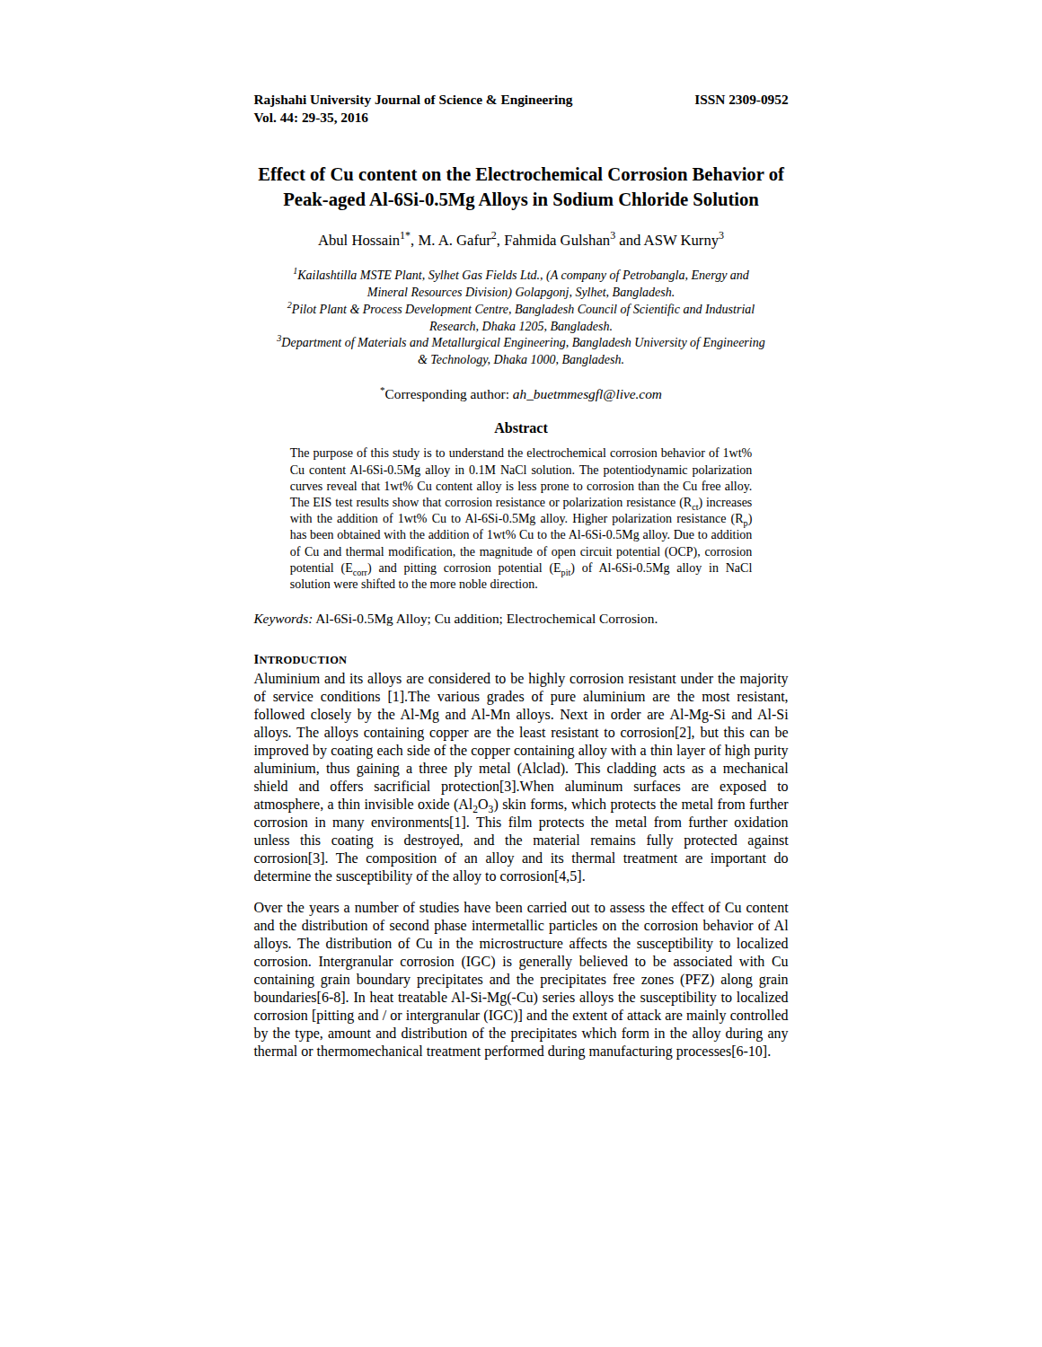Rajshahi University Journal of Science & Engineering
Vol. 44: 29-35, 2016
ISSN 2309-0952
Effect of Cu content on the Electrochemical Corrosion Behavior of Peak-aged Al-6Si-0.5Mg Alloys in Sodium Chloride Solution
Abul Hossain1*, M. A. Gafur2, Fahmida Gulshan3 and ASW Kurny3
1Kailashtilla MSTE Plant, Sylhet Gas Fields Ltd., (A company of Petrobangla, Energy and Mineral Resources Division) Golapgonj, Sylhet, Bangladesh.
2Pilot Plant & Process Development Centre, Bangladesh Council of Scientific and Industrial Research, Dhaka 1205, Bangladesh.
3Department of Materials and Metallurgical Engineering, Bangladesh University of Engineering & Technology, Dhaka 1000, Bangladesh.
*Corresponding author: ah_buetmmesgfl@live.com
Abstract
The purpose of this study is to understand the electrochemical corrosion behavior of 1wt% Cu content Al-6Si-0.5Mg alloy in 0.1M NaCl solution. The potentiodynamic polarization curves reveal that 1wt% Cu content alloy is less prone to corrosion than the Cu free alloy. The EIS test results show that corrosion resistance or polarization resistance (Rct) increases with the addition of 1wt% Cu to Al-6Si-0.5Mg alloy. Higher polarization resistance (Rp) has been obtained with the addition of 1wt% Cu to the Al-6Si-0.5Mg alloy. Due to addition of Cu and thermal modification, the magnitude of open circuit potential (OCP), corrosion potential (Ecorr) and pitting corrosion potential (Epit) of Al-6Si-0.5Mg alloy in NaCl solution were shifted to the more noble direction.
Keywords: Al-6Si-0.5Mg Alloy; Cu addition; Electrochemical Corrosion.
INTRODUCTION
Aluminium and its alloys are considered to be highly corrosion resistant under the majority of service conditions [1].The various grades of pure aluminium are the most resistant, followed closely by the Al-Mg and Al-Mn alloys. Next in order are Al-Mg-Si and Al-Si alloys. The alloys containing copper are the least resistant to corrosion[2], but this can be improved by coating each side of the copper containing alloy with a thin layer of high purity aluminium, thus gaining a three ply metal (Alclad). This cladding acts as a mechanical shield and offers sacrificial protection[3].When aluminum surfaces are exposed to atmosphere, a thin invisible oxide (Al2O3) skin forms, which protects the metal from further corrosion in many environments[1]. This film protects the metal from further oxidation unless this coating is destroyed, and the material remains fully protected against corrosion[3]. The composition of an alloy and its thermal treatment are important do determine the susceptibility of the alloy to corrosion[4,5].
Over the years a number of studies have been carried out to assess the effect of Cu content and the distribution of second phase intermetallic particles on the corrosion behavior of Al alloys. The distribution of Cu in the microstructure affects the susceptibility to localized corrosion. Intergranular corrosion (IGC) is generally believed to be associated with Cu containing grain boundary precipitates and the precipitates free zones (PFZ) along grain boundaries[6-8]. In heat treatable Al-Si-Mg(-Cu) series alloys the susceptibility to localized corrosion [pitting and / or intergranular (IGC)] and the extent of attack are mainly controlled by the type, amount and distribution of the precipitates which form in the alloy during any thermal or thermomechanical treatment performed during manufacturing processes[6-10].